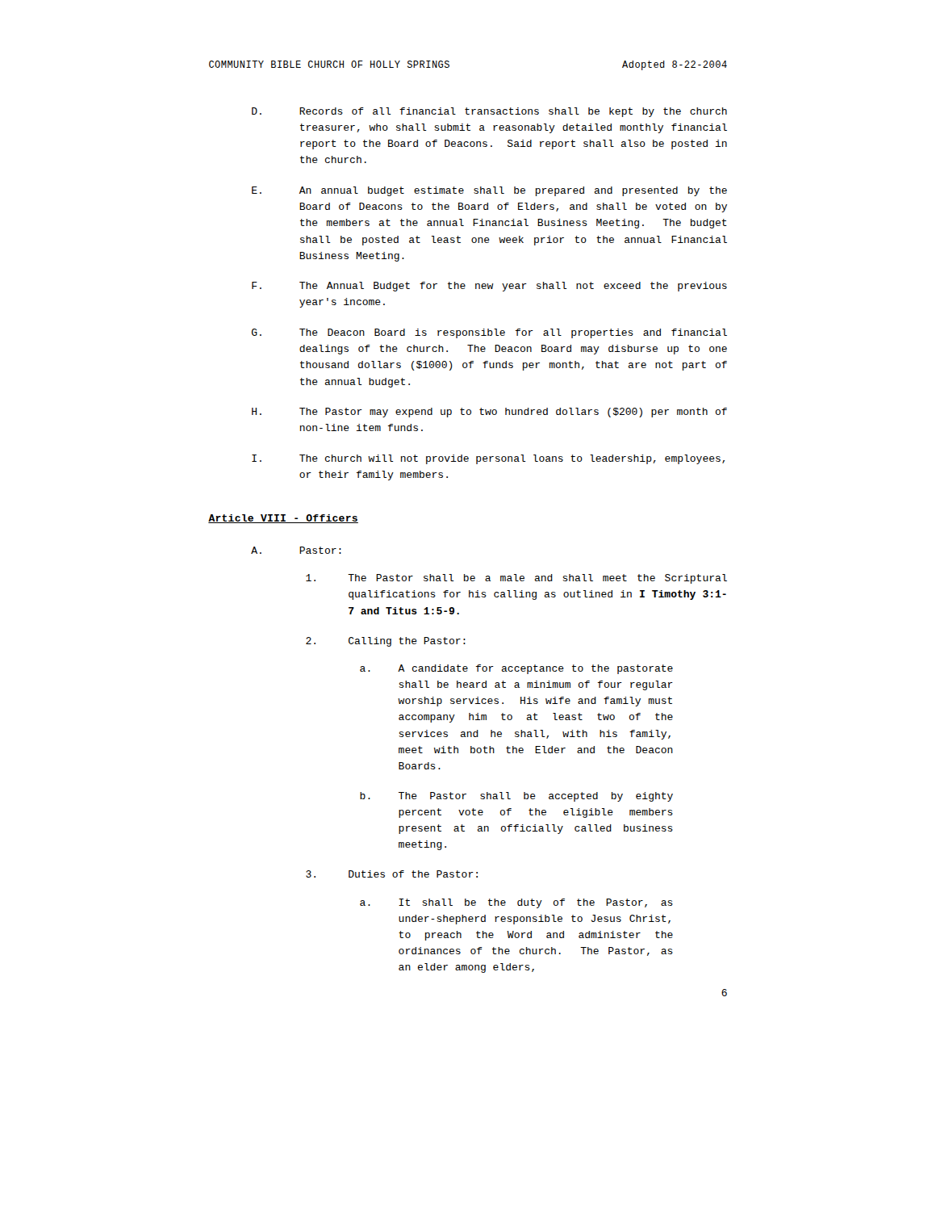Community Bible Church of Holly Springs
Adopted 8-22-2004
D.
Records of all financial transactions shall be kept by the church treasurer, who shall submit a reasonably detailed monthly financial report to the Board of Deacons. Said report shall also be posted in the church.
E.
An annual budget estimate shall be prepared and presented by the Board of Deacons to the Board of Elders, and shall be voted on by the members at the annual Financial Business Meeting. The budget shall be posted at least one week prior to the annual Financial Business Meeting.
F.
The Annual Budget for the new year shall not exceed the previous year's income.
G.
The Deacon Board is responsible for all properties and financial dealings of the church. The Deacon Board may disburse up to one thousand dollars ($1000) of funds per month, that are not part of the annual budget.
H.
The Pastor may expend up to two hundred dollars ($200) per month of non-line item funds.
I.
The church will not provide personal loans to leadership, employees, or their family members.
Article VIII - Officers
A.
Pastor:
1.
The Pastor shall be a male and shall meet the Scriptural qualifications for his calling as outlined in I Timothy 3:1-7 and Titus 1:5-9.
2.
Calling the Pastor:
a.
A candidate for acceptance to the pastorate shall be heard at a minimum of four regular worship services. His wife and family must accompany him to at least two of the services and he shall, with his family, meet with both the Elder and the Deacon Boards.
b.
The Pastor shall be accepted by eighty percent vote of the eligible members present at an officially called business meeting.
3.
Duties of the Pastor:
a.
It shall be the duty of the Pastor, as under-shepherd responsible to Jesus Christ, to preach the Word and administer the ordinances of the church. The Pastor, as an elder among elders,
6